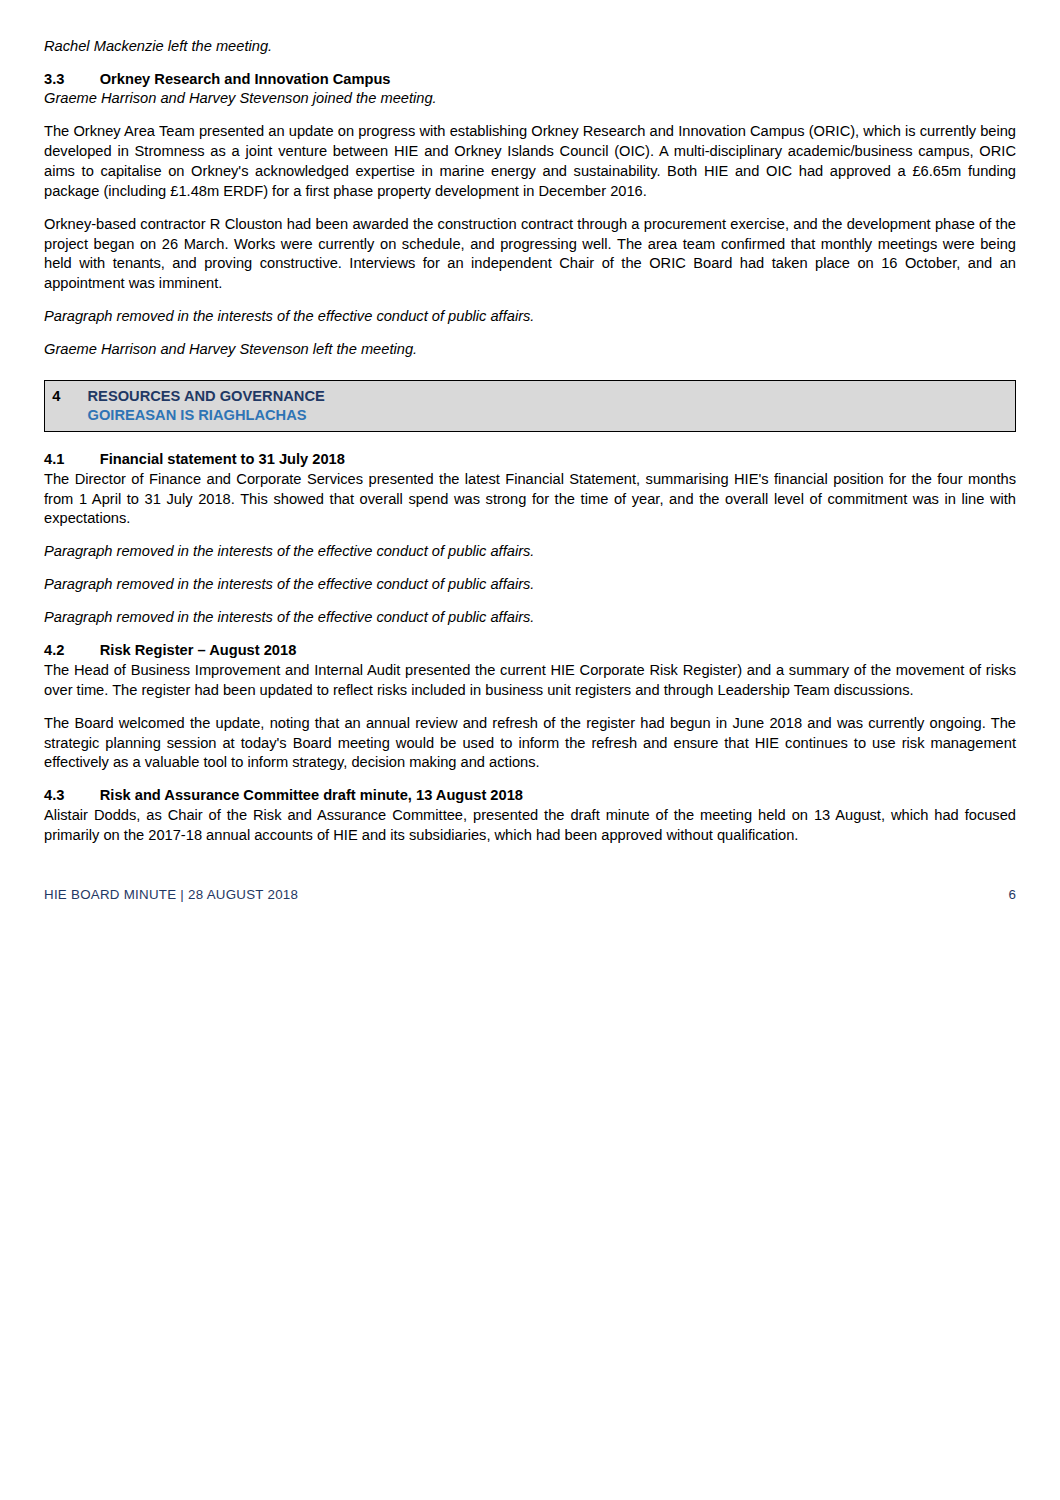Rachel Mackenzie left the meeting.
3.3
Orkney Research and Innovation Campus
Graeme Harrison and Harvey Stevenson joined the meeting.
The Orkney Area Team presented an update on progress with establishing Orkney Research and Innovation Campus (ORIC), which is currently being developed in Stromness as a joint venture between HIE and Orkney Islands Council (OIC). A multi-disciplinary academic/business campus, ORIC aims to capitalise on Orkney's acknowledged expertise in marine energy and sustainability. Both HIE and OIC had approved a £6.65m funding package (including £1.48m ERDF) for a first phase property development in December 2016.
Orkney-based contractor R Clouston had been awarded the construction contract through a procurement exercise, and the development phase of the project began on 26 March. Works were currently on schedule, and progressing well. The area team confirmed that monthly meetings were being held with tenants, and proving constructive. Interviews for an independent Chair of the ORIC Board had taken place on 16 October, and an appointment was imminent.
Paragraph removed in the interests of the effective conduct of public affairs.
Graeme Harrison and Harvey Stevenson left the meeting.
4 RESOURCES AND GOVERNANCE GOIREASAN IS RIAGHLACHAS
4.1
Financial statement to 31 July 2018
The Director of Finance and Corporate Services presented the latest Financial Statement, summarising HIE's financial position for the four months from 1 April to 31 July 2018. This showed that overall spend was strong for the time of year, and the overall level of commitment was in line with expectations.
Paragraph removed in the interests of the effective conduct of public affairs.
Paragraph removed in the interests of the effective conduct of public affairs.
Paragraph removed in the interests of the effective conduct of public affairs.
4.2
Risk Register – August 2018
The Head of Business Improvement and Internal Audit presented the current HIE Corporate Risk Register) and a summary of the movement of risks over time. The register had been updated to reflect risks included in business unit registers and through Leadership Team discussions.
The Board welcomed the update, noting that an annual review and refresh of the register had begun in June 2018 and was currently ongoing. The strategic planning session at today's Board meeting would be used to inform the refresh and ensure that HIE continues to use risk management effectively as a valuable tool to inform strategy, decision making and actions.
4.3
Risk and Assurance Committee draft minute, 13 August 2018
Alistair Dodds, as Chair of the Risk and Assurance Committee, presented the draft minute of the meeting held on 13 August, which had focused primarily on the 2017-18 annual accounts of HIE and its subsidiaries, which had been approved without qualification.
HIE BOARD MINUTE | 28 AUGUST 2018 6